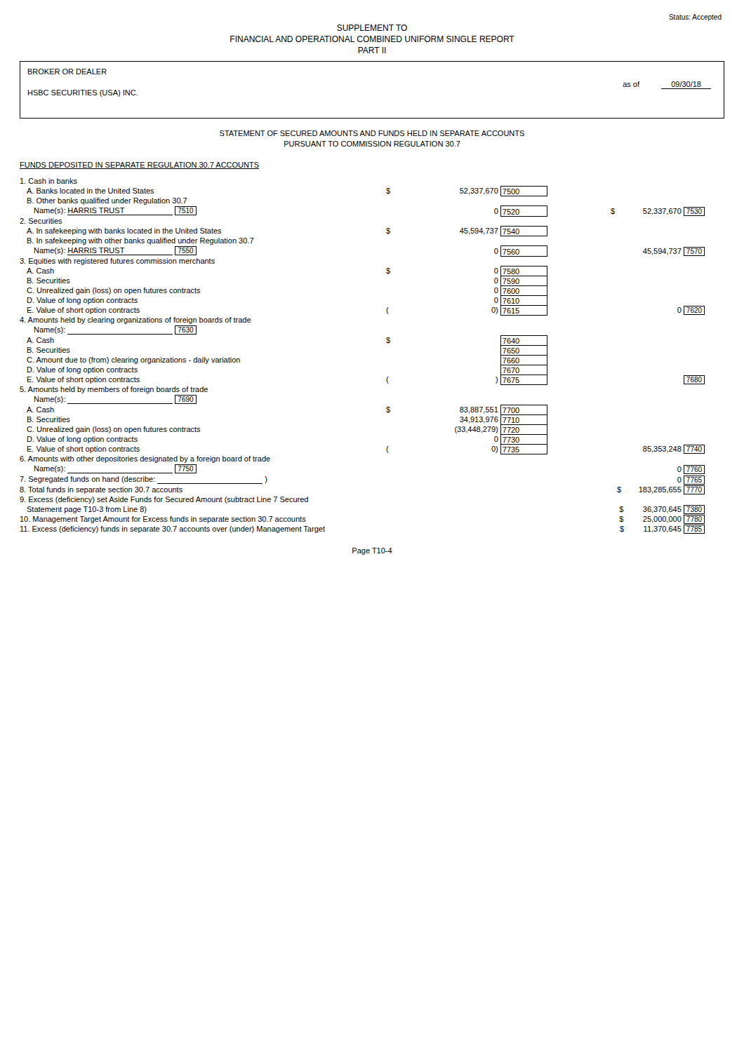Status: Accepted
SUPPLEMENT TO
FINANCIAL AND OPERATIONAL COMBINED UNIFORM SINGLE REPORT
PART II
BROKER OR DEALER
HSBC SECURITIES (USA) INC.
as of
09/30/18
STATEMENT OF SECURED AMOUNTS AND FUNDS HELD IN SEPARATE ACCOUNTS
PURSUANT TO COMMISSION REGULATION 30.7
FUNDS DEPOSITED IN SEPARATE REGULATION 30.7 ACCOUNTS
| 1. Cash in banks | | | | | |
| A. Banks located in the United States | $ | 52,337,670 | 7500 | | |
| B. Other banks qualified under Regulation 30.7 | | | | | |
| Name(s): HARRIS TRUST 7510 | | 0 | 7520 | $ 52,337,670 | 7530 |
| 2. Securities | | | | | |
| A. In safekeeping with banks located in the United States | $ | 45,594,737 | 7540 | | |
| B. In safekeeping with other banks qualified under Regulation 30.7 | | | | | |
| Name(s): HARRIS TRUST 7550 | | 0 | 7560 | 45,594,737 | 7570 |
| 3. Equities with registered futures commission merchants | | | | | |
| A. Cash | $ | 0 | 7580 | | |
| B. Securities | | 0 | 7590 | | |
| C. Unrealized gain (loss) on open futures contracts | | 0 | 7600 | | |
| D. Value of long option contracts | | 0 | 7610 | | |
| E. Value of short option contracts | ( | 0) | 7615 | 0 | 7620 |
| 4. Amounts held by clearing organizations of foreign boards of trade | | | | | |
| Name(s): 7630 | | | | | |
| A. Cash | $ | | 7640 | | |
| B. Securities | | | 7650 | | |
| C. Amount due to (from) clearing organizations - daily variation | | | 7660 | | |
| D. Value of long option contracts | | | 7670 | | |
| E. Value of short option contracts | ( | ) | 7675 | | 7680 |
| 5. Amounts held by members of foreign boards of trade | | | | | |
| Name(s): 7690 | | | | | |
| A. Cash | $ | 83,887,551 | 7700 | | |
| B. Securities | | 34,913,976 | 7710 | | |
| C. Unrealized gain (loss) on open futures contracts | | (33,448,279) | 7720 | | |
| D. Value of long option contracts | | 0 | 7730 | | |
| E. Value of short option contracts | ( | 0) | 7735 | 85,353,248 | 7740 |
| 6. Amounts with other depositories designated by a foreign board of trade | | | | | |
| Name(s): 7750 | | | | 0 | 7760 |
| 7. Segregated funds on hand (describe: ) | | | | 0 | 7765 |
| 8. Total funds in separate section 30.7 accounts | | | | $ 183,285,655 | 7770 |
| 9. Excess (deficiency) set Aside Funds for Secured Amount (subtract Line 7 Secured | | | | | |
| Statement page T10-3 from Line 8) | | | | $ 36,370,645 | 7380 |
| 10. Management Target Amount for Excess funds in separate section 30.7 accounts | | | | $ 25,000,000 | 7780 |
| 11. Excess (deficiency) funds in separate 30.7 accounts over (under) Management Target | | | | $ 11,370,645 | 7785 |
Page T10-4